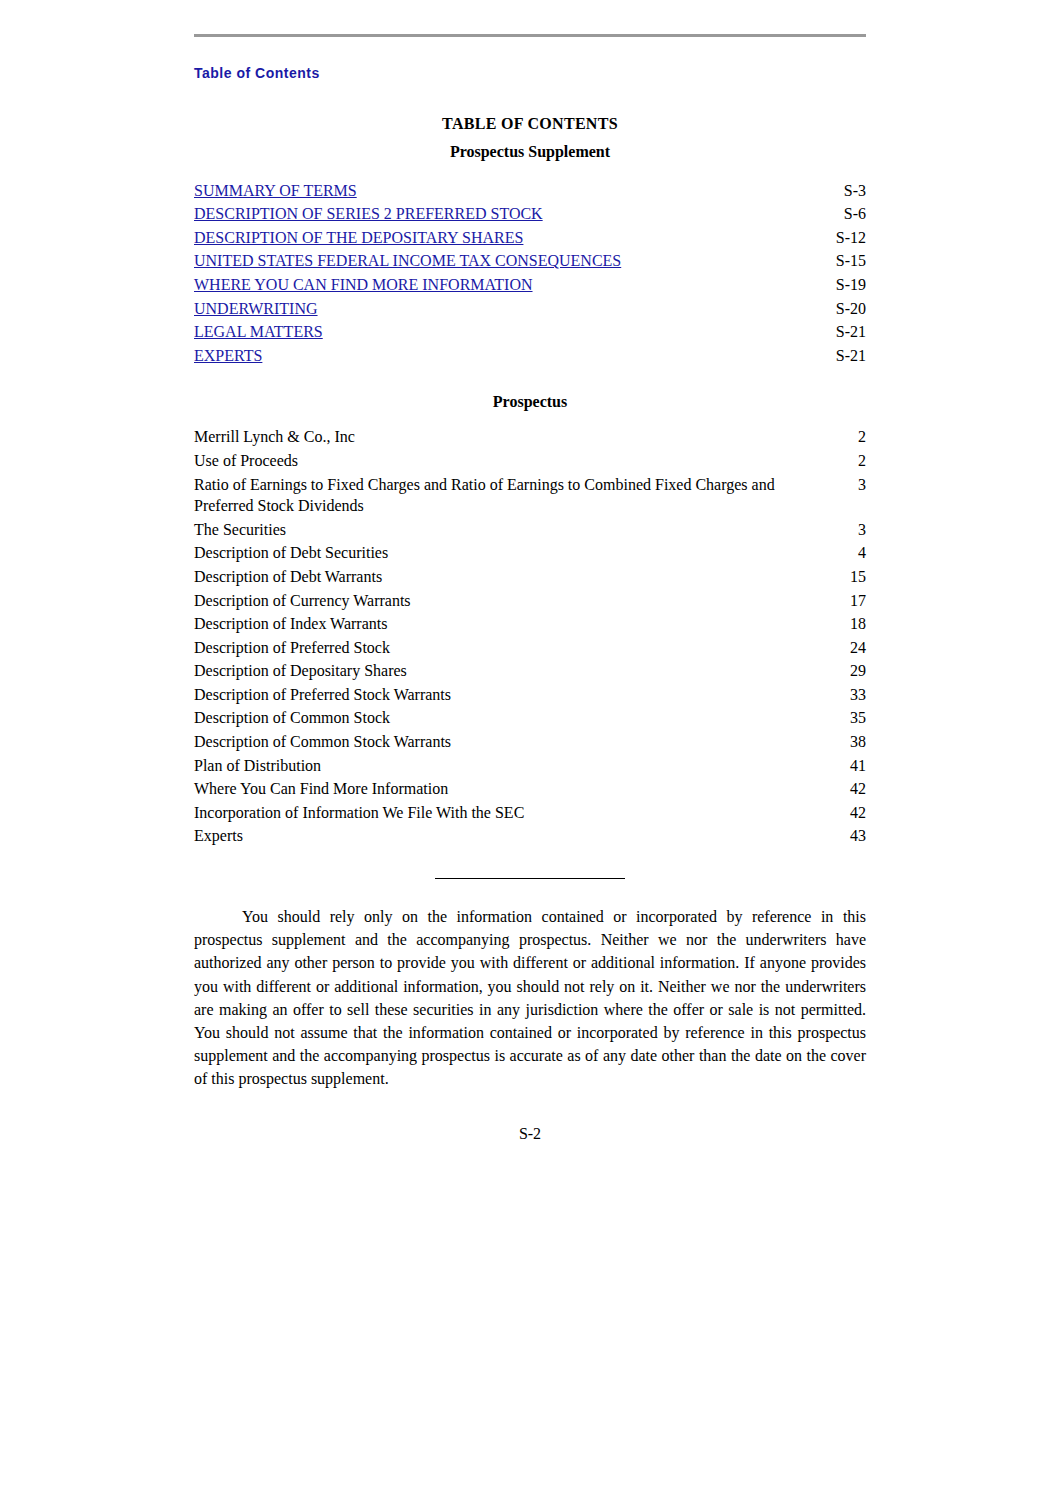Table of Contents
TABLE OF CONTENTS
Prospectus Supplement
| SUMMARY OF TERMS | S-3 |
| DESCRIPTION OF SERIES 2 PREFERRED STOCK | S-6 |
| DESCRIPTION OF THE DEPOSITARY SHARES | S-12 |
| UNITED STATES FEDERAL INCOME TAX CONSEQUENCES | S-15 |
| WHERE YOU CAN FIND MORE INFORMATION | S-19 |
| UNDERWRITING | S-20 |
| LEGAL MATTERS | S-21 |
| EXPERTS | S-21 |
Prospectus
| Merrill Lynch & Co., Inc | 2 |
| Use of Proceeds | 2 |
| Ratio of Earnings to Fixed Charges and Ratio of Earnings to Combined Fixed Charges and Preferred Stock Dividends | 3 |
| The Securities | 3 |
| Description of Debt Securities | 4 |
| Description of Debt Warrants | 15 |
| Description of Currency Warrants | 17 |
| Description of Index Warrants | 18 |
| Description of Preferred Stock | 24 |
| Description of Depositary Shares | 29 |
| Description of Preferred Stock Warrants | 33 |
| Description of Common Stock | 35 |
| Description of Common Stock Warrants | 38 |
| Plan of Distribution | 41 |
| Where You Can Find More Information | 42 |
| Incorporation of Information We File With the SEC | 42 |
| Experts | 43 |
You should rely only on the information contained or incorporated by reference in this prospectus supplement and the accompanying prospectus. Neither we nor the underwriters have authorized any other person to provide you with different or additional information. If anyone provides you with different or additional information, you should not rely on it. Neither we nor the underwriters are making an offer to sell these securities in any jurisdiction where the offer or sale is not permitted. You should not assume that the information contained or incorporated by reference in this prospectus supplement and the accompanying prospectus is accurate as of any date other than the date on the cover of this prospectus supplement.
S-2